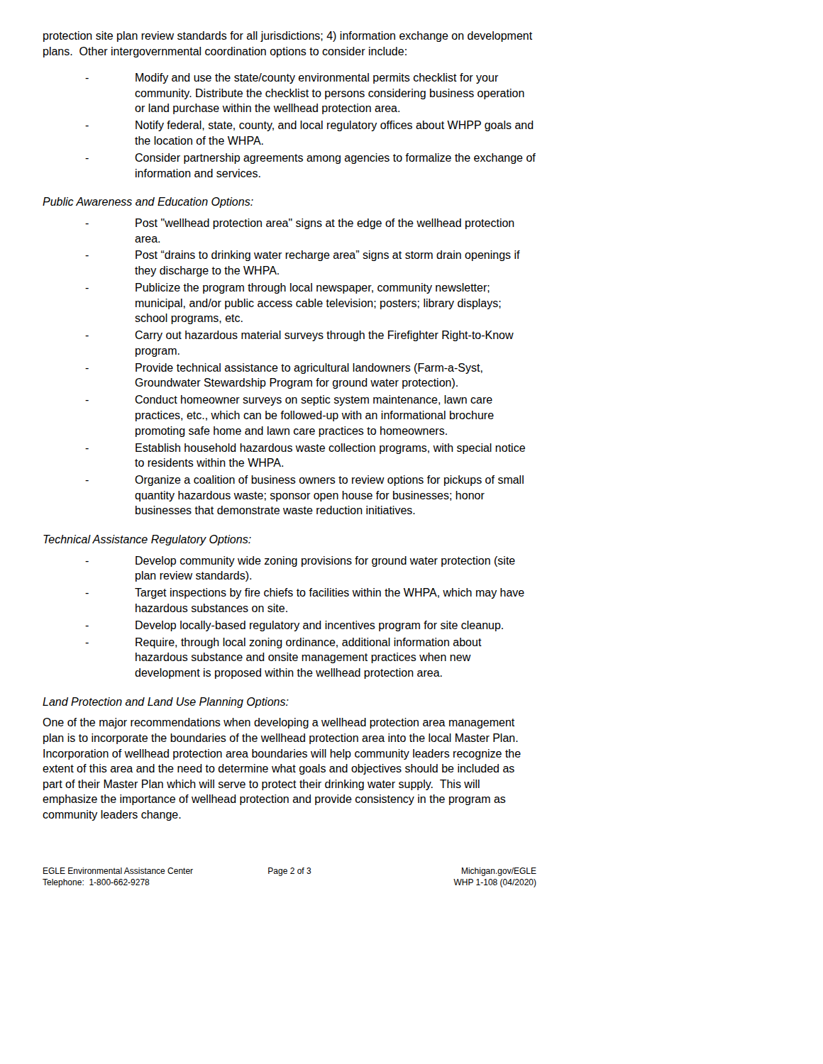protection site plan review standards for all jurisdictions; 4) information exchange on development plans. Other intergovernmental coordination options to consider include:
Modify and use the state/county environmental permits checklist for your community. Distribute the checklist to persons considering business operation or land purchase within the wellhead protection area.
Notify federal, state, county, and local regulatory offices about WHPP goals and the location of the WHPA.
Consider partnership agreements among agencies to formalize the exchange of information and services.
Public Awareness and Education Options:
Post "wellhead protection area" signs at the edge of the wellhead protection area.
Post “drains to drinking water recharge area” signs at storm drain openings if they discharge to the WHPA.
Publicize the program through local newspaper, community newsletter; municipal, and/or public access cable television; posters; library displays; school programs, etc.
Carry out hazardous material surveys through the Firefighter Right-to-Know program.
Provide technical assistance to agricultural landowners (Farm-a-Syst, Groundwater Stewardship Program for ground water protection).
Conduct homeowner surveys on septic system maintenance, lawn care practices, etc., which can be followed-up with an informational brochure promoting safe home and lawn care practices to homeowners.
Establish household hazardous waste collection programs, with special notice to residents within the WHPA.
Organize a coalition of business owners to review options for pickups of small quantity hazardous waste; sponsor open house for businesses; honor businesses that demonstrate waste reduction initiatives.
Technical Assistance Regulatory Options:
Develop community wide zoning provisions for ground water protection (site plan review standards).
Target inspections by fire chiefs to facilities within the WHPA, which may have hazardous substances on site.
Develop locally-based regulatory and incentives program for site cleanup.
Require, through local zoning ordinance, additional information about hazardous substance and onsite management practices when new development is proposed within the wellhead protection area.
Land Protection and Land Use Planning Options:
One of the major recommendations when developing a wellhead protection area management plan is to incorporate the boundaries of the wellhead protection area into the local Master Plan. Incorporation of wellhead protection area boundaries will help community leaders recognize the extent of this area and the need to determine what goals and objectives should be included as part of their Master Plan which will serve to protect their drinking water supply. This will emphasize the importance of wellhead protection and provide consistency in the program as community leaders change.
| EGLE Environmental Assistance Center Telephone: 1-800-662-9278 | Page 2 of 3 | Michigan.gov/EGLE WHP 1-108 (04/2020) |